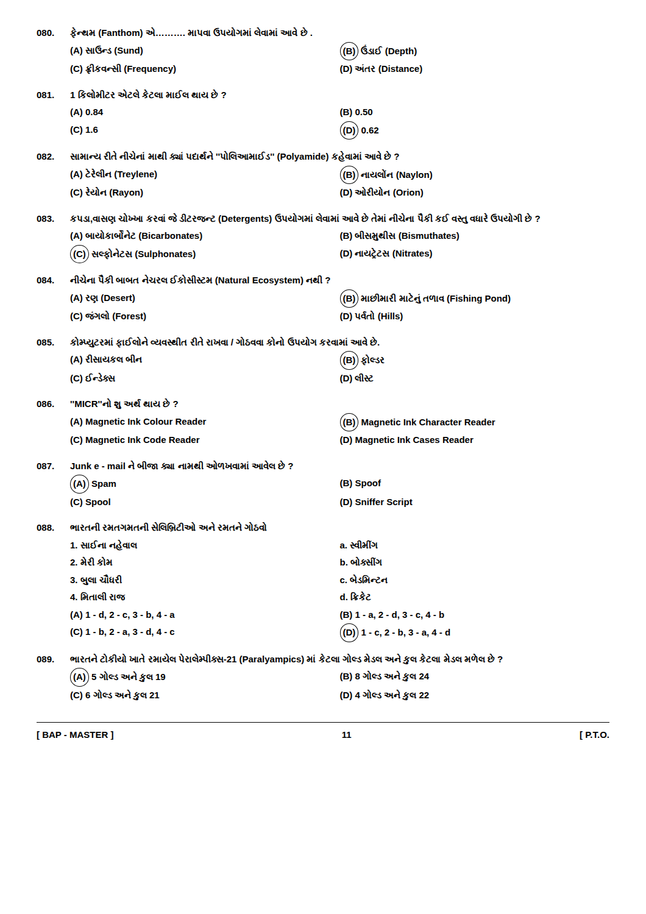080.
ફેન્થમ (Fanthom) એ………. માપવા ઉપયોગમાં લેવામાં આવે છે .
(A) સાઉન્ડ (Sund)
(B) ઉંડાઈ (Depth)
(C) ફ્રીકવન્સી (Frequency)
(D) અંતર (Distance)
081.
1 કિલોમીટર એટલે કેટલા માઈલ થાય છે ?
(A) 0.84
(B) 0.50
(C) 1.6
(D) 0.62
082.
સામાન્ય રીતે નીચેનાં માથી ક્યાં પદાર્થને ''પોલિઆમાઈડ'' (Polyamide) કહેવામાં આવે છે ?
(A) ટેરેલીન (Treylene)
(B) નાયલોંન (Naylon)
(C) રેયોન (Rayon)
(D) ઓરીયોન (Orion)
083.
કપડા,વાસણ ચોખ્ખા કરવાં જે ડીટરજન્ટ (Detergents) ઉપયોગમાં લેવામાં આવે છે તેમાં નીચેના પૈકી કઈ વસ્તુ વધારે ઉપયોગી છે ?
(A) બાયોકાર્બોંનેટ (Bicarbonates)
(B) બીસમુથીસ (Bismuthates)
(C) સલ્ફોનેટસ (Sulphonates)
(D) નાયટ્રેટસ (Nitrates)
084.
નીચેના પૈકી બાબત નેચરલ ઈકોસીસ્ટમ (Natural Ecosystem) નથી ?
(A) રણ (Desert)
(B) માછીમારી માટેનું તળાવ (Fishing Pond)
(C) જંગલો (Forest)
(D) પર્વતો (Hills)
085.
કોમ્પ્યુટરમાં ફાઈલોને વ્યવસ્થીત રીતે રાખવા / ગોઠવવા કોનો ઉપયોગ કરવામાં આવે છે.
(A) રીસાયકલ બીન
(B) ફોલ્ડર
(C) ઈન્ડેક્સ
(D) લીસ્ટ
086.
''MICR''નો શુ અર્થ થાય છે ?
(A) Magnetic Ink Colour Reader
(B) Magnetic Ink Character Reader
(C) Magnetic Ink Code Reader
(D) Magnetic Ink Cases Reader
087.
Junk e - mail ને બીજા ક્યા નામથી ઓળખવામાં આવેલ છે ?
(A) Spam
(B) Spoof
(C) Spool
(D) Sniffer Script
088.
ભારતની રમતગમતની સેલિબ્રિટીઓ અને રમતને ગોઠવો
1. સાઈના નહેવાલ
a. સ્વીમીંગ
2. મેરી કોમ
b. બોક્સીંગ
3. બુલા ચૌધરી
c. બેડમિન્ટન
4. મિતાલી રાજ
d. ક્રિકેટ
(A) 1 - d, 2 - c, 3 - b, 4 - a
(B) 1 - a, 2 - d, 3 - c, 4 - b
(C) 1 - b, 2 - a, 3 - d, 4 - c
(D) 1 - c, 2 - b, 3 - a, 4 - d
089.
ભારતને ટોકીયો ખાતે રમાયેલ પેરાલેમ્પીક્સ-21 (Paralyampics) માં કેટલા ગોલ્ડ મેડલ અને કુલ કેટલા મેડલ મળેલ છે ?
(A) 5 ગોલ્ડ અને કુલ 19
(B) 8 ગોલ્ડ અને કુલ 24
(C) 6 ગોલ્ડ અને કુલ 21
(D) 4 ગોલ્ડ અને કુલ 22
[ BAP - MASTER ]
11
[ P.T.O.